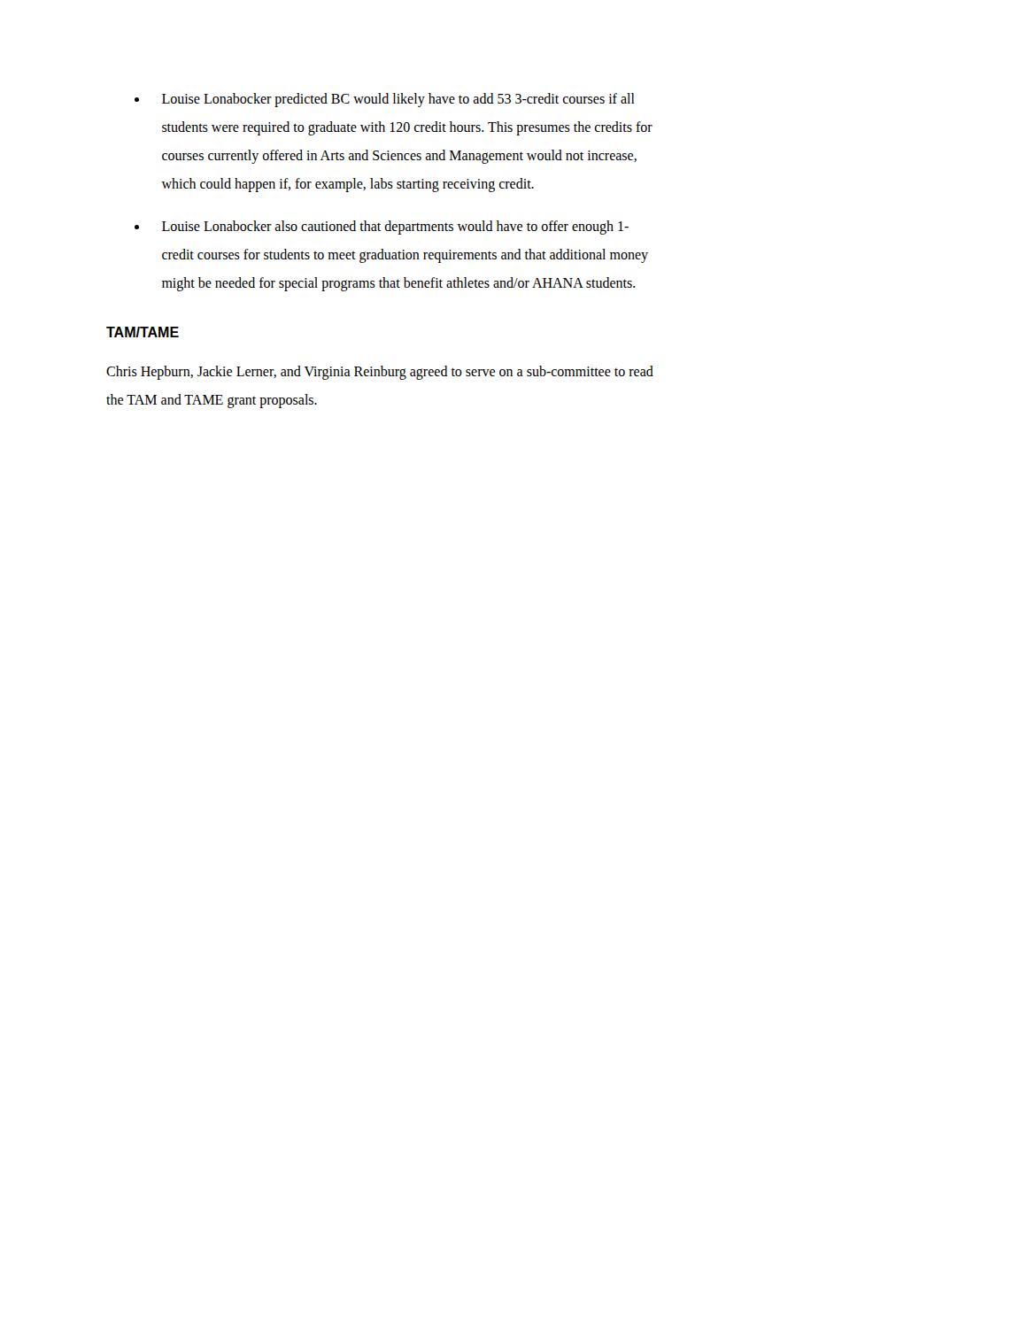Louise Lonabocker predicted BC would likely have to add 53 3-credit courses if all students were required to graduate with 120 credit hours. This presumes the credits for courses currently offered in Arts and Sciences and Management would not increase, which could happen if, for example, labs starting receiving credit.
Louise Lonabocker also cautioned that departments would have to offer enough 1-credit courses for students to meet graduation requirements and that additional money might be needed for special programs that benefit athletes and/or AHANA students.
TAM/TAME
Chris Hepburn, Jackie Lerner, and Virginia Reinburg agreed to serve on a sub-committee to read the TAM and TAME grant proposals.